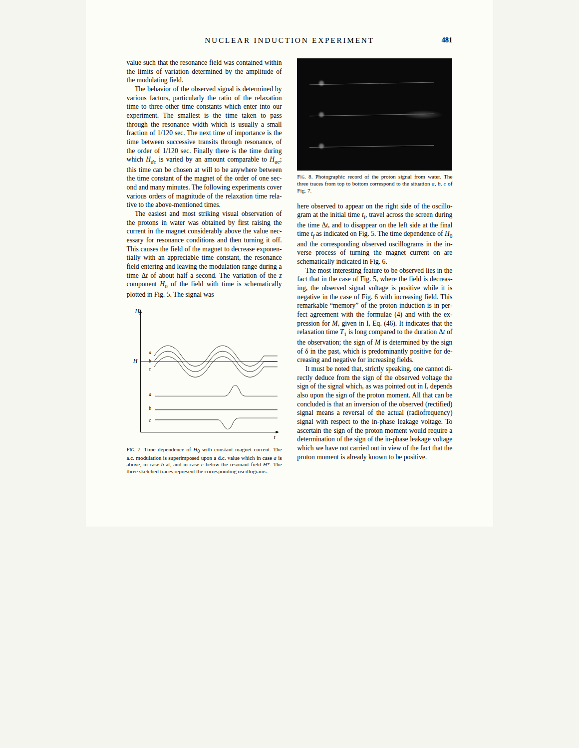NUCLEAR INDUCTION EXPERIMENT 481
value such that the resonance field was contained within the limits of variation determined by the amplitude of the modulating field.
The behavior of the observed signal is determined by various factors, particularly the ratio of the relaxation time to three other time constants which enter into our experiment. The smallest is the time taken to pass through the resonance width which is usually a small fraction of 1/120 sec. The next time of importance is the time between successive transits through resonance, of the order of 1/120 sec. Finally there is the time during which Hdc is varied by an amount comparable to Hac; this time can be chosen at will to be anywhere between the time constant of the magnet of the order of one second and many minutes. The following experiments cover various orders of magnitude of the relaxation time relative to the above-mentioned times.
The easiest and most striking visual observation of the protons in water was obtained by first raising the current in the magnet considerably above the value necessary for resonance conditions and then turning it off. This causes the field of the magnet to decrease exponentially with an appreciable time constant, the resonance field entering and leaving the modulation range during a time Δt of about half a second. The variation of the z component H0 of the field with time is schematically plotted in Fig. 5. The signal was
H 0 t H a b c a b c
Fig. 7. Time dependence of H0 with constant magnet current. The a.c. modulation is superimposed upon a d.c. value which in case a is above, in case b at, and in case c below the resonant field H*. The three sketched traces represent the corresponding oscillograms.
Fig. 8. Photographic record of the proton signal from water. The three traces from top to bottom correspond to the situation a, b, c of Fig. 7.
here observed to appear on the right side of the oscillogram at the initial time ti, travel across the screen during the time Δt, and to disappear on the left side at the final time tf as indicated on Fig. 5. The time dependence of H0 and the corresponding observed oscillograms in the inverse process of turning the magnet current on are schematically indicated in Fig. 6.
The most interesting feature to be observed lies in the fact that in the case of Fig. 5, where the field is decreasing, the observed signal voltage is positive while it is negative in the case of Fig. 6 with increasing field. This remarkable “memory” of the proton induction is in perfect agreement with the formulae (4) and with the expression for M, given in I, Eq. (46). It indicates that the relaxation time T1 is long compared to the duration Δt of the observation; the sign of M is determined by the sign of δ in the past, which is predominantly positive for decreasing and negative for increasing fields.
It must be noted that, strictly speaking, one cannot directly deduce from the sign of the observed voltage the sign of the signal which, as was pointed out in I, depends also upon the sign of the proton moment. All that can be concluded is that an inversion of the observed (rectified) signal means a reversal of the actual (radiofrequency) signal with respect to the in-phase leakage voltage. To ascertain the sign of the proton moment would require a determination of the sign of the in-phase leakage voltage which we have not carried out in view of the fact that the proton moment is already known to be positive.